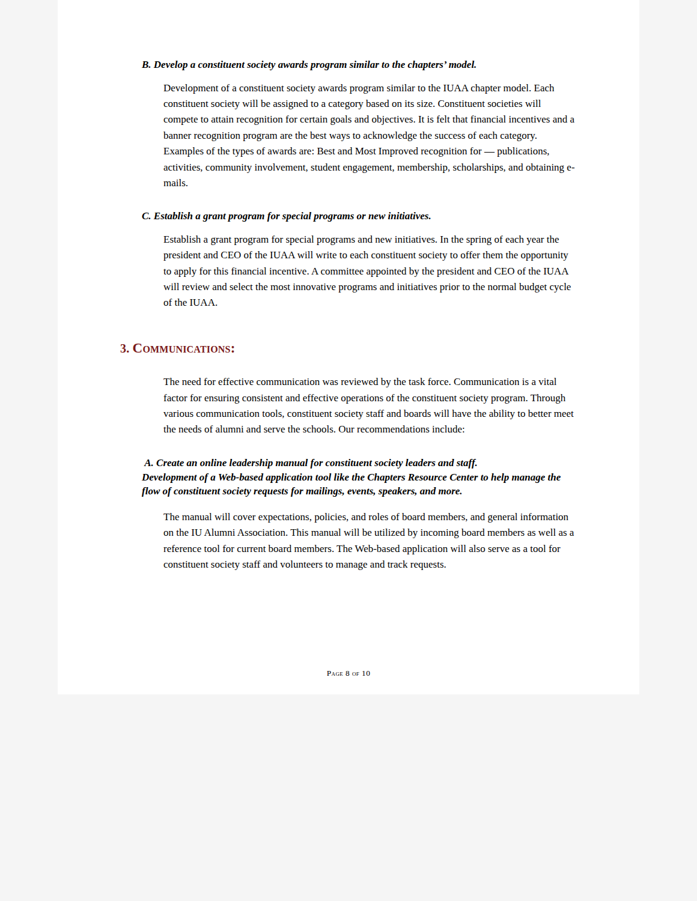B. Develop a constituent society awards program similar to the chapters’ model.
Development of a constituent society awards program similar to the IUAA chapter model. Each constituent society will be assigned to a category based on its size. Constituent societies will compete to attain recognition for certain goals and objectives. It is felt that financial incentives and a banner recognition program are the best ways to acknowledge the success of each category. Examples of the types of awards are: Best and Most Improved recognition for — publications, activities, community involvement, student engagement, membership, scholarships, and obtaining e-mails.
C. Establish a grant program for special programs or new initiatives.
Establish a grant program for special programs and new initiatives. In the spring of each year the president and CEO of the IUAA will write to each constituent society to offer them the opportunity to apply for this financial incentive. A committee appointed by the president and CEO of the IUAA will review and select the most innovative programs and initiatives prior to the normal budget cycle of the IUAA.
3. Communications:
The need for effective communication was reviewed by the task force. Communication is a vital factor for ensuring consistent and effective operations of the constituent society program. Through various communication tools, constituent society staff and boards will have the ability to better meet the needs of alumni and serve the schools. Our recommendations include:
A. Create an online leadership manual for constituent society leaders and staff.
Development of a Web-based application tool like the Chapters Resource Center to help manage the flow of constituent society requests for mailings, events, speakers, and more.
The manual will cover expectations, policies, and roles of board members, and general information on the IU Alumni Association. This manual will be utilized by incoming board members as well as a reference tool for current board members. The Web-based application will also serve as a tool for constituent society staff and volunteers to manage and track requests.
Page 8 of 10